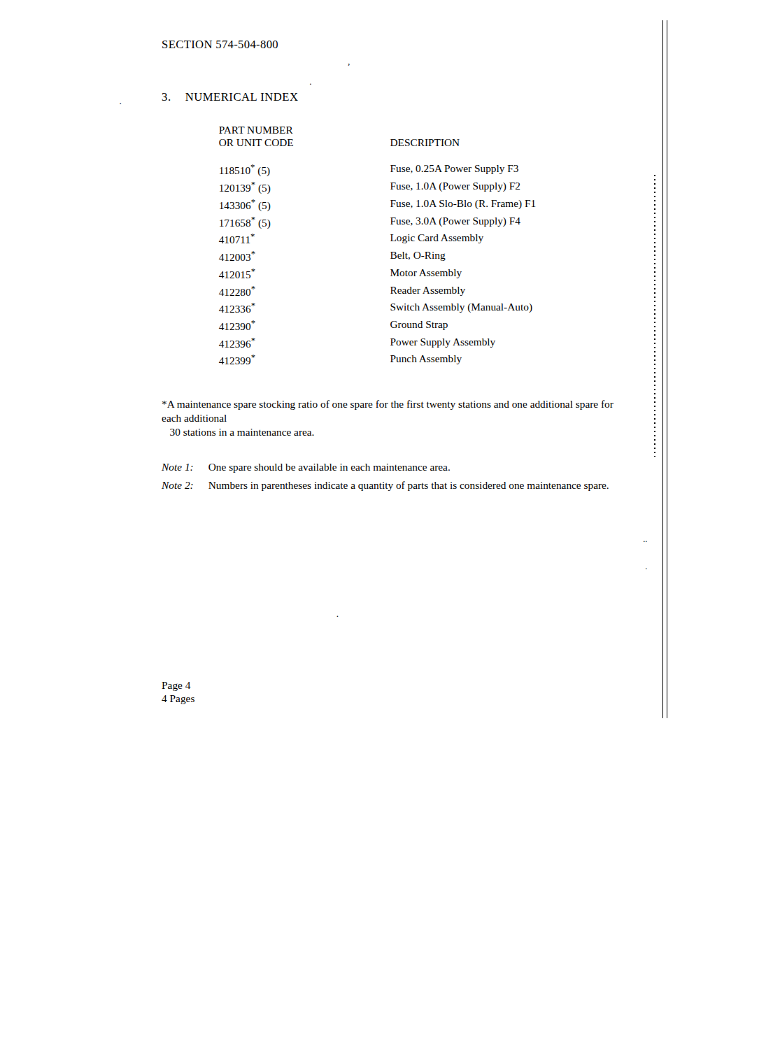SECTION 574-504-800
.
,
.
.
3. NUMERICAL INDEX
| PART NUMBER OR UNIT CODE | DESCRIPTION |
| --- | --- |
| 118510 * (5) | Fuse, 0.25A Power Supply F3 |
| 120139 * (5) | Fuse, 1.0A (Power Supply) F2 |
| 143306 * (5) | Fuse, 1.0A Slo-Blo (R. Frame) F1 |
| 171658 * (5) | Fuse, 3.0A (Power Supply) F4 |
| 410711 * | Logic Card Assembly |
| 412003 * | Belt, O-Ring |
| 412015 * | Motor Assembly |
| 412280 * | Reader Assembly |
| 412336 * | Switch Assembly (Manual-Auto) |
| 412390 * | Ground Strap |
| 412396 * | Power Supply Assembly |
| 412399 * | Punch Assembly |
*A maintenance spare stocking ratio of one spare for the first twenty stations and one additional spare for each additional
30 stations in a maintenance area.
| Note 1: | One spare should be available in each maintenance area. |
| Note 2: | Numbers in parentheses indicate a quantity of parts that is considered one maintenance spare. |
..
.
Page 4
4 Pages